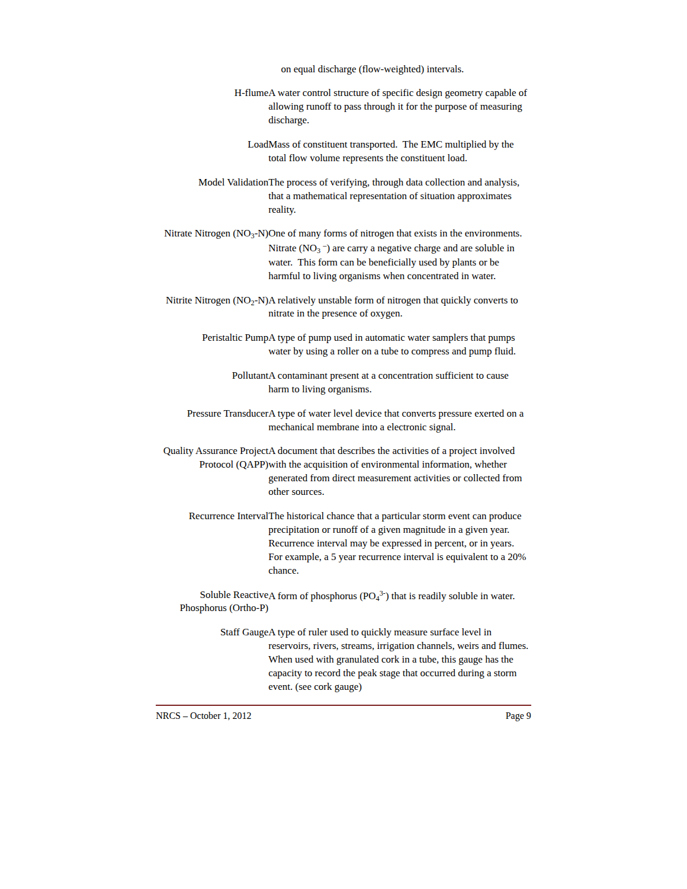on equal discharge (flow-weighted) intervals.
| H-flume | A water control structure of specific design geometry capable of allowing runoff to pass through it for the purpose of measuring discharge. |
| Load | Mass of constituent transported. The EMC multiplied by the total flow volume represents the constituent load. |
| Model Validation | The process of verifying, through data collection and analysis, that a mathematical representation of situation approximates reality. |
| Nitrate Nitrogen (NO 3 -N) | One of many forms of nitrogen that exists in the environments. Nitrate (NO 3 – ) are carry a negative charge and are soluble in water. This form can be beneficially used by plants or be harmful to living organisms when concentrated in water. |
| Nitrite Nitrogen (NO 2 -N) | A relatively unstable form of nitrogen that quickly converts to nitrate in the presence of oxygen. |
| Peristaltic Pump | A type of pump used in automatic water samplers that pumps water by using a roller on a tube to compress and pump fluid. |
| Pollutant | A contaminant present at a concentration sufficient to cause harm to living organisms. |
| Pressure Transducer | A type of water level device that converts pressure exerted on a mechanical membrane into a electronic signal. |
| Quality Assurance Project Protocol (QAPP) | A document that describes the activities of a project involved with the acquisition of environmental information, whether generated from direct measurement activities or collected from other sources. |
| Recurrence Interval | The historical chance that a particular storm event can produce precipitation or runoff of a given magnitude in a given year. Recurrence interval may be expressed in percent, or in years. For example, a 5 year recurrence interval is equivalent to a 20% chance. |
| Soluble Reactive Phosphorus (Ortho-P) | A form of phosphorus (PO 4 3- ) that is readily soluble in water. |
| Staff Gauge | A type of ruler used to quickly measure surface level in reservoirs, rivers, streams, irrigation channels, weirs and flumes. When used with granulated cork in a tube, this gauge has the capacity to record the peak stage that occurred during a storm event. (see cork gauge) |
NRCS – October 1, 2012
Page 9